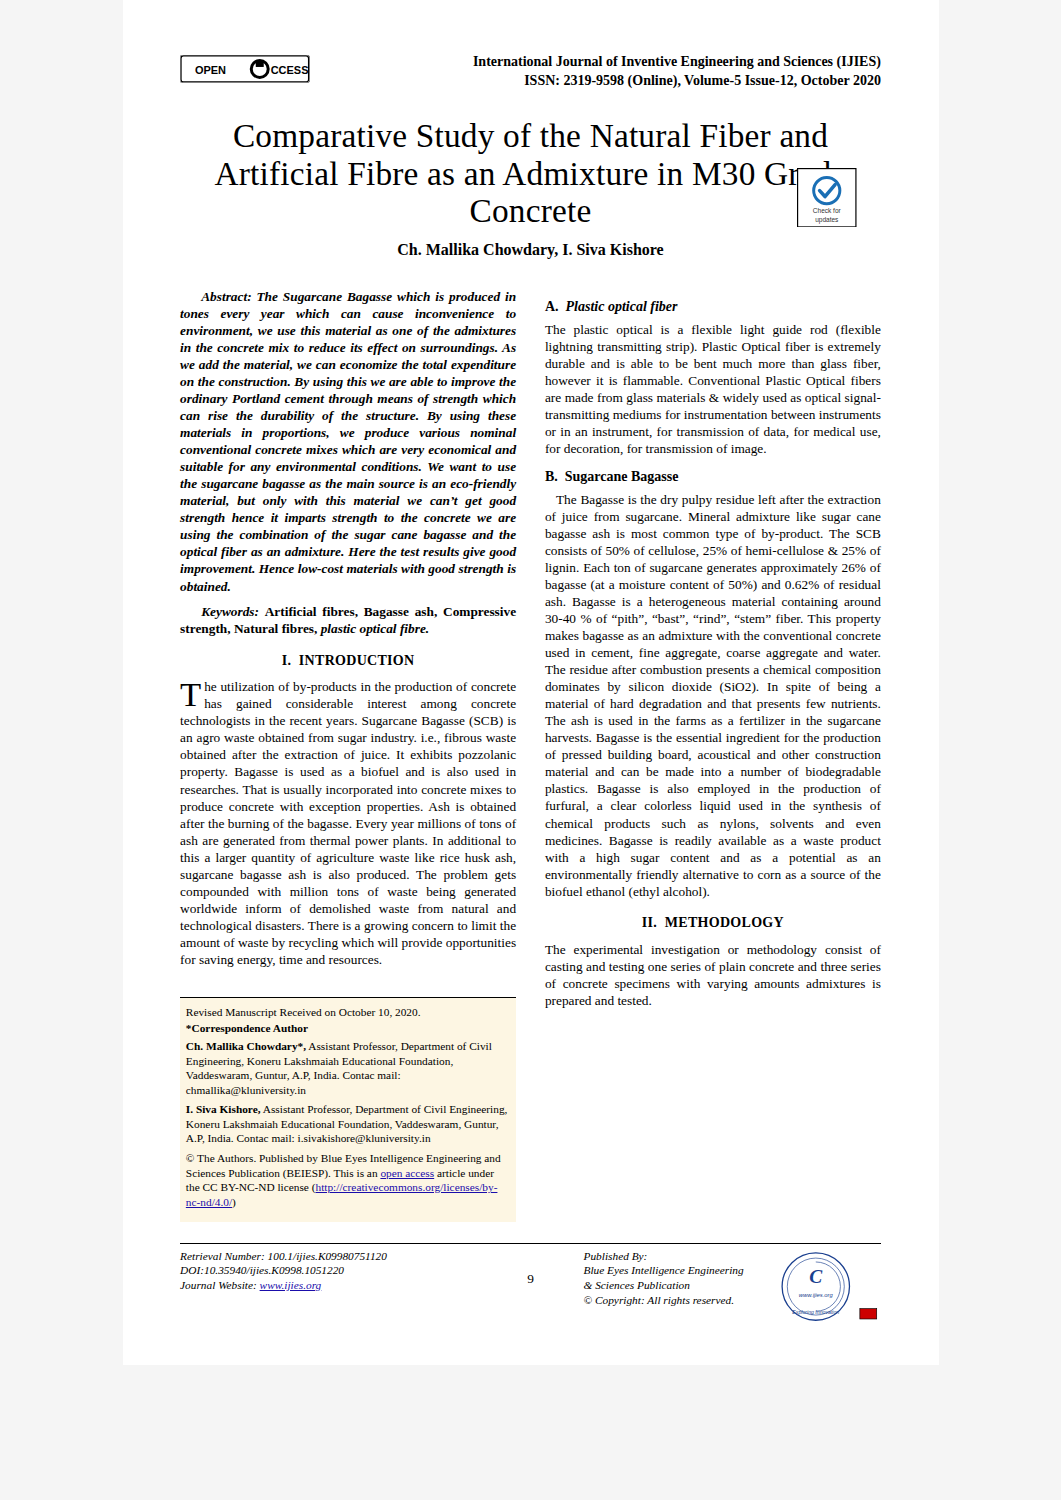OPEN CCESS
International Journal of Inventive Engineering and Sciences (IJIES)
ISSN: 2319-9598 (Online), Volume-5 Issue-12, October 2020
Comparative Study of the Natural Fiber and Artificial Fibre as an Admixture in M30 Grade Concrete
Check for updates
Ch. Mallika Chowdary, I. Siva Kishore
Abstract: The Sugarcane Bagasse which is produced in tones every year which can cause inconvenience to environment, we use this material as one of the admixtures in the concrete mix to reduce its effect on surroundings. As we add the material, we can economize the total expenditure on the construction. By using this we are able to improve the ordinary Portland cement through means of strength which can rise the durability of the structure. By using these materials in proportions, we produce various nominal conventional concrete mixes which are very economical and suitable for any environmental conditions. We want to use the sugarcane bagasse as the main source is an eco-friendly material, but only with this material we can’t get good strength hence it imparts strength to the concrete we are using the combination of the sugar cane bagasse and the optical fiber as an admixture. Here the test results give good improvement. Hence low-cost materials with good strength is obtained.
Keywords: Artificial fibres, Bagasse ash, Compressive strength, Natural fibres, plastic optical fibre.
I. INTRODUCTION
The utilization of by-products in the production of concrete has gained considerable interest among concrete technologists in the recent years. Sugarcane Bagasse (SCB) is an agro waste obtained from sugar industry. i.e., fibrous waste obtained after the extraction of juice. It exhibits pozzolanic property. Bagasse is used as a biofuel and is also used in researches. That is usually incorporated into concrete mixes to produce concrete with exception properties. Ash is obtained after the burning of the bagasse. Every year millions of tons of ash are generated from thermal power plants. In additional to this a larger quantity of agriculture waste like rice husk ash, sugarcane bagasse ash is also produced. The problem gets compounded with million tons of waste being generated worldwide inform of demolished waste from natural and technological disasters. There is a growing concern to limit the amount of waste by recycling which will provide opportunities for saving energy, time and resources.
Revised Manuscript Received on October 10, 2020.
*Correspondence Author
Ch. Mallika Chowdary*, Assistant Professor, Department of Civil Engineering, Koneru Lakshmaiah Educational Foundation, Vaddeswaram, Guntur, A.P, India. Contac mail: chmallika@kluniversity.in
I. Siva Kishore, Assistant Professor, Department of Civil Engineering, Koneru Lakshmaiah Educational Foundation, Vaddeswaram, Guntur, A.P, India. Contac mail: i.sivakishore@kluniversity.in
© The Authors. Published by Blue Eyes Intelligence Engineering and Sciences Publication (BEIESP). This is an open access article under the CC BY-NC-ND license (http://creativecommons.org/licenses/by-nc-nd/4.0/)
A. Plastic optical fiber
The plastic optical is a flexible light guide rod (flexible lightning transmitting strip). Plastic Optical fiber is extremely durable and is able to be bent much more than glass fiber, however it is flammable. Conventional Plastic Optical fibers are made from glass materials & widely used as optical signal-transmitting mediums for instrumentation between instruments or in an instrument, for transmission of data, for medical use, for decoration, for transmission of image.
B. Sugarcane Bagasse
The Bagasse is the dry pulpy residue left after the extraction of juice from sugarcane. Mineral admixture like sugar cane bagasse ash is most common type of by-product. The SCB consists of 50% of cellulose, 25% of hemi-cellulose & 25% of lignin. Each ton of sugarcane generates approximately 26% of bagasse (at a moisture content of 50%) and 0.62% of residual ash. Bagasse is a heterogeneous material containing around 30-40 % of “pith”, “bast”, “rind”, “stem” fiber. This property makes bagasse as an admixture with the conventional concrete used in cement, fine aggregate, coarse aggregate and water. The residue after combustion presents a chemical composition dominates by silicon dioxide (SiO2). In spite of being a material of hard degradation and that presents few nutrients. The ash is used in the farms as a fertilizer in the sugarcane harvests. Bagasse is the essential ingredient for the production of pressed building board, acoustical and other construction material and can be made into a number of biodegradable plastics. Bagasse is also employed in the production of furfural, a clear colorless liquid used in the synthesis of chemical products such as nylons, solvents and even medicines. Bagasse is readily available as a waste product with a high sugar content and as a potential as an environmentally friendly alternative to corn as a source of the biofuel ethanol (ethyl alcohol).
II. METHODOLOGY
The experimental investigation or methodology consist of casting and testing one series of plain concrete and three series of concrete specimens with varying amounts admixtures is prepared and tested.
Retrieval Number: 100.1/ijies.K09980751120
DOI:10.35940/ijies.K0998.1051220
Journal Website: www.ijies.org
9
Published By:
Blue Eyes Intelligence Engineering
& Sciences Publication
© Copyright: All rights reserved.
C www.ijies.org Exploring Innovation